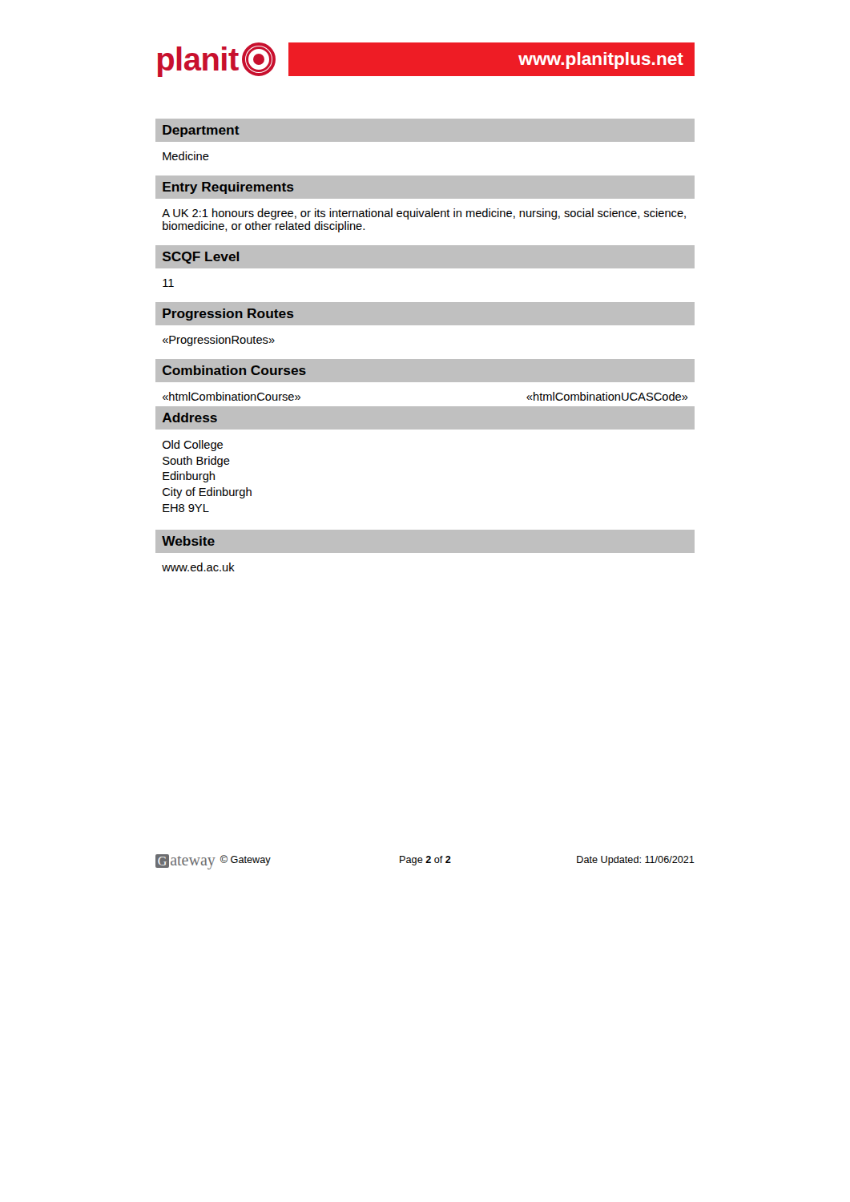planit
www.planitplus.net
Department
Medicine
Entry Requirements
A UK 2:1 honours degree, or its international equivalent in medicine, nursing, social science, science, biomedicine, or other related discipline.
SCQF Level
11
Progression Routes
«ProgressionRoutes»
Combination Courses
«htmlCombinationCourse» «htmlCombinationUCASCode»
Address
Old College
South Bridge
Edinburgh
City of Edinburgh
EH8 9YL
Website
www.ed.ac.uk
Gateway © Gateway
Page 2 of 2
Date Updated: 11/06/2021